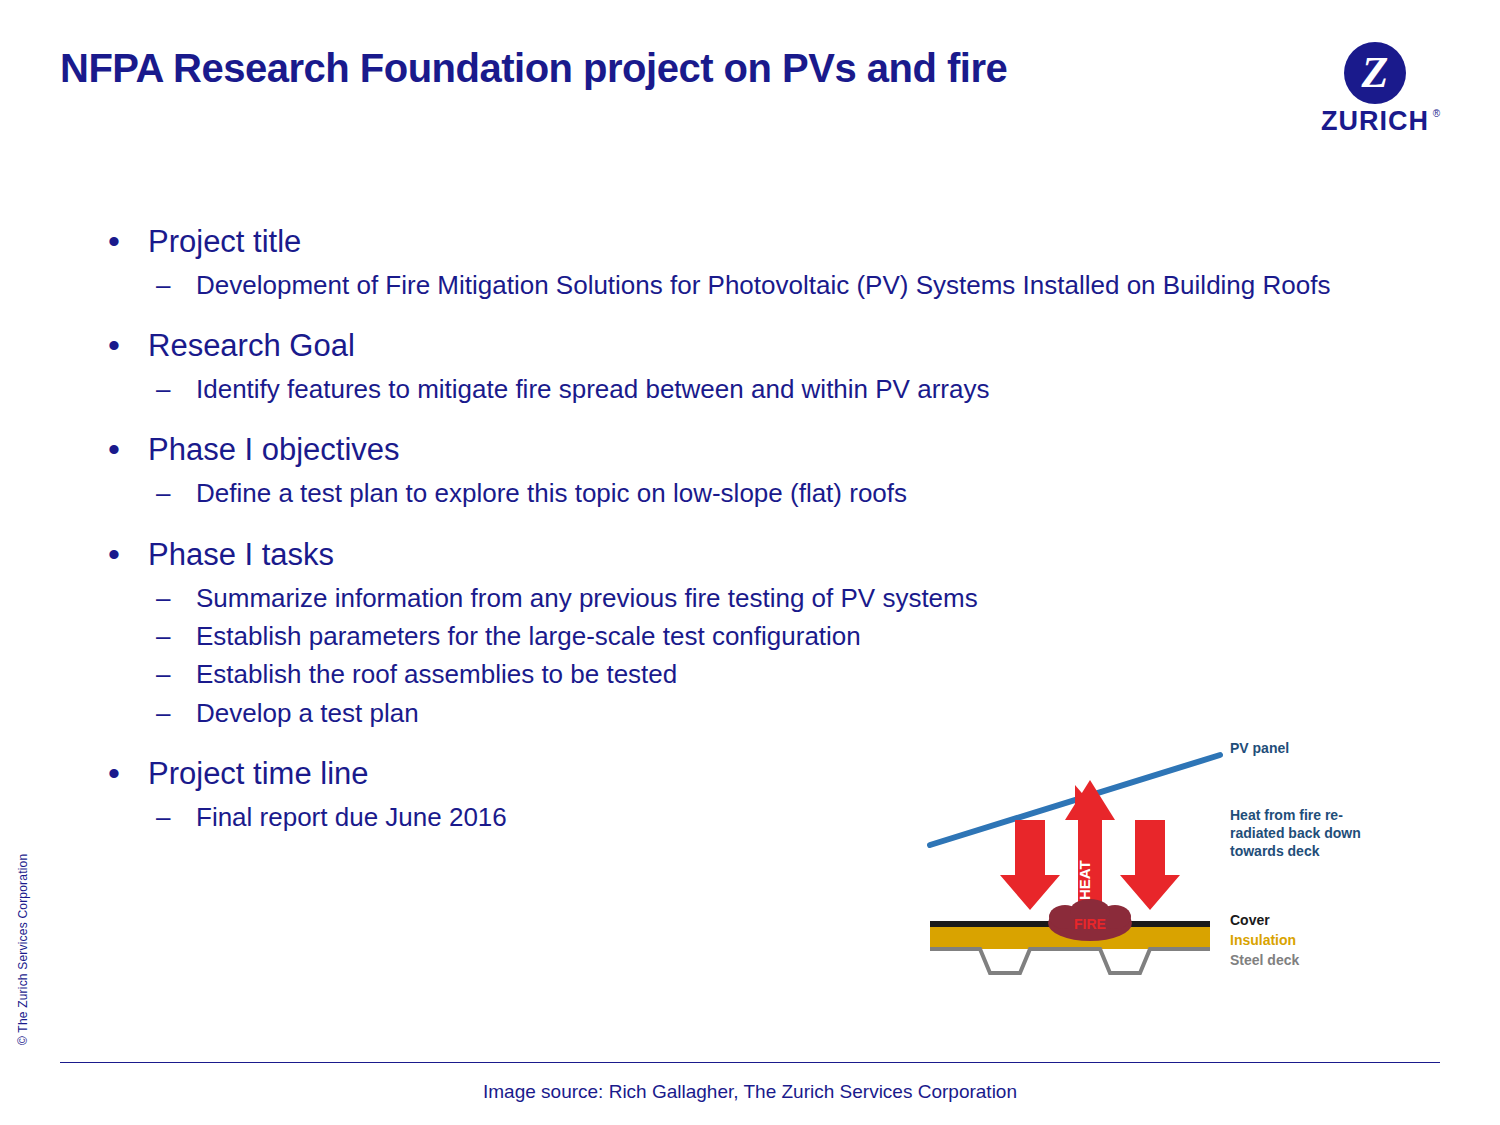NFPA Research Foundation project on PVs and fire
Z
ZURICH®
Project title
Development of Fire Mitigation Solutions for Photovoltaic (PV) Systems Installed on Building Roofs
Research Goal
Identify features to mitigate fire spread between and within PV arrays
Phase I objectives
Define a test plan to explore this topic on low-slope (flat) roofs
Phase I tasks
Summarize information from any previous fire testing of PV systems
Establish parameters for the large-scale test configuration
Establish the roof assemblies to be tested
Develop a test plan
Project time line
Final report due June 2016
PV panel HEAT Heat from fire re- radiated back down towards deck FIRE Cover Insulation Steel deck
© The Zurich Services Corporation
Image source: Rich Gallagher, The Zurich Services Corporation